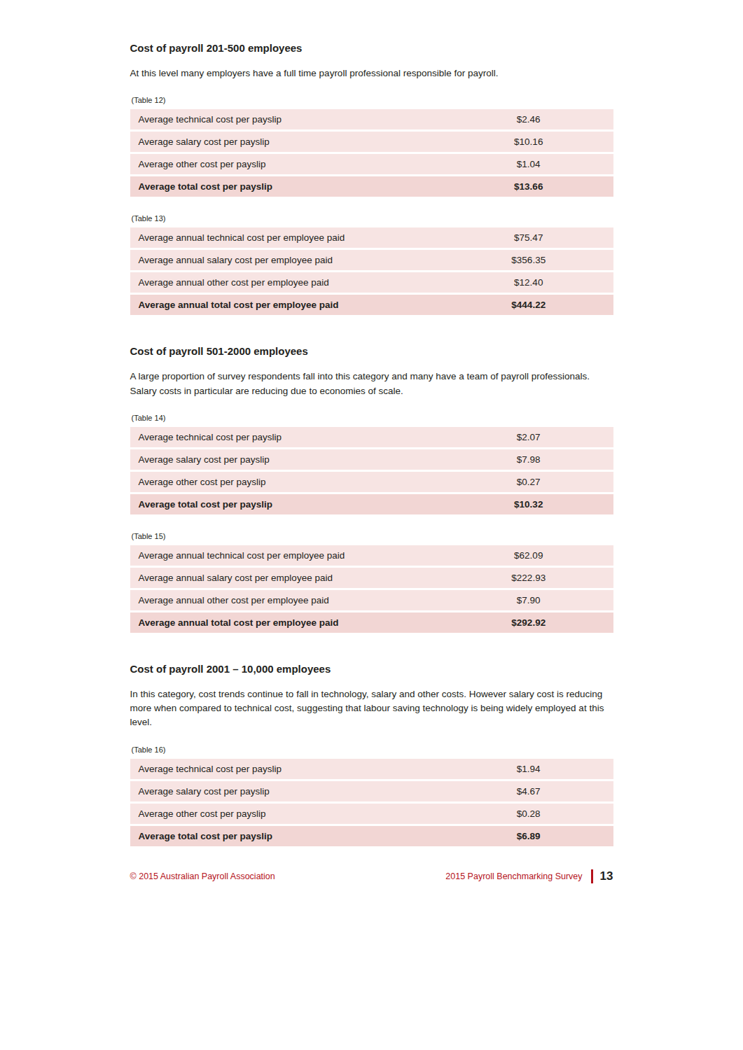Cost of payroll 201-500 employees
At this level many employers have a full time payroll professional responsible for payroll.
(Table 12)
| Average technical cost per payslip | $2.46 |
| Average salary cost per payslip | $10.16 |
| Average other cost per payslip | $1.04 |
| Average total cost per payslip | $13.66 |
(Table 13)
| Average annual technical cost per employee paid | $75.47 |
| Average annual salary cost per employee paid | $356.35 |
| Average annual other cost per employee paid | $12.40 |
| Average annual total cost per employee paid | $444.22 |
Cost of payroll 501-2000 employees
A large proportion of survey respondents fall into this category and many have a team of payroll professionals. Salary costs in particular are reducing due to economies of scale.
(Table 14)
| Average technical cost per payslip | $2.07 |
| Average salary cost per payslip | $7.98 |
| Average other cost per payslip | $0.27 |
| Average total cost per payslip | $10.32 |
(Table 15)
| Average annual technical cost per employee paid | $62.09 |
| Average annual salary cost per employee paid | $222.93 |
| Average annual other cost per employee paid | $7.90 |
| Average annual total cost per employee paid | $292.92 |
Cost of payroll 2001 – 10,000 employees
In this category, cost trends continue to fall in technology, salary and other costs. However salary cost is reducing more when compared to technical cost, suggesting that labour saving technology is being widely employed at this level.
(Table 16)
| Average technical cost per payslip | $1.94 |
| Average salary cost per payslip | $4.67 |
| Average other cost per payslip | $0.28 |
| Average total cost per payslip | $6.89 |
© 2015 Australian Payroll Association
2015 Payroll Benchmarking Survey 13